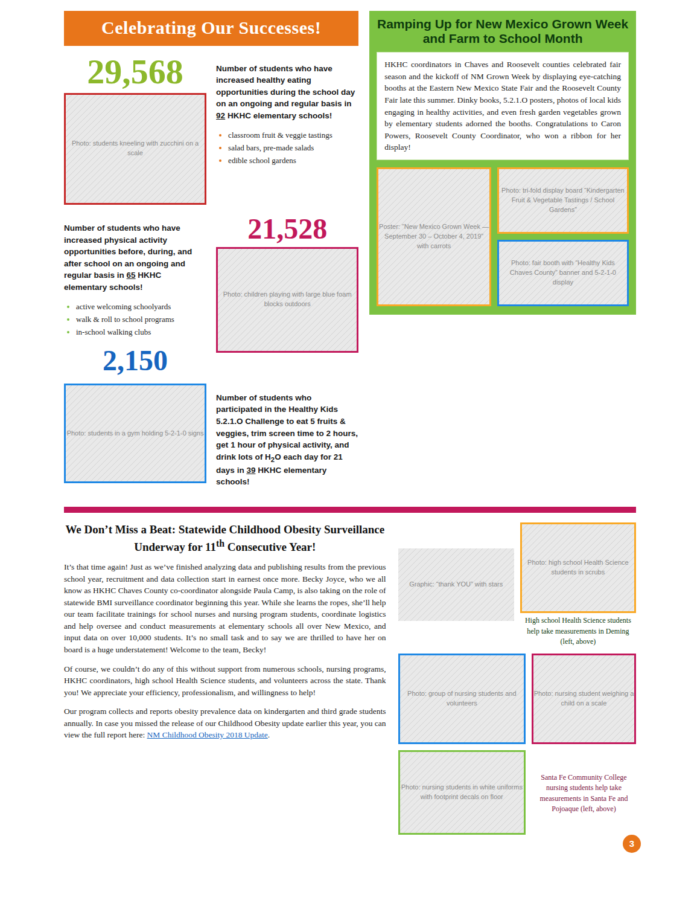Celebrating Our Successes!
29,568
Photo: students kneeling with zucchini on a scale
Number of students who have increased healthy eating opportunities during the school day on an ongoing and regular basis in 92 HKHC elementary schools!
classroom fruit & veggie tastings
salad bars, pre-made salads
edible school gardens
Number of students who have increased physical activity opportunities before, during, and after school on an ongoing and regular basis in 65 HKHC elementary schools!
active welcoming schoolyards
walk & roll to school programs
in-school walking clubs
2,150
21,528
Photo: children playing with large blue foam blocks outdoors
Photo: students in a gym holding 5-2-1-0 signs
Number of students who participated in the Healthy Kids 5.2.1.O Challenge to eat 5 fruits & veggies, trim screen time to 2 hours, get 1 hour of physical activity, and drink lots of H2O each day for 21 days in 39 HKHC elementary schools!
Ramping Up for New Mexico Grown Week and Farm to School Month
HKHC coordinators in Chaves and Roosevelt counties celebrated fair season and the kickoff of NM Grown Week by displaying eye-catching booths at the Eastern New Mexico State Fair and the Roosevelt County Fair late this summer. Dinky books, 5.2.1.O posters, photos of local kids engaging in healthy activities, and even fresh garden vegetables grown by elementary students adorned the booths. Congratulations to Caron Powers, Roosevelt County Coordinator, who won a ribbon for her display!
Poster: “New Mexico Grown Week — September 30 – October 4, 2019” with carrots
Photo: tri-fold display board “Kindergarten Fruit & Vegetable Tastings / School Gardens”
Photo: fair booth with “Healthy Kids Chaves County” banner and 5-2-1-0 display
We Don’t Miss a Beat: Statewide Childhood Obesity Surveillance Underway for 11th Consecutive Year!
It’s that time again! Just as we’ve finished analyzing data and publishing results from the previous school year, recruitment and data collection start in earnest once more. Becky Joyce, who we all know as HKHC Chaves County co-coordinator alongside Paula Camp, is also taking on the role of statewide BMI surveillance coordinator beginning this year. While she learns the ropes, she’ll help our team facilitate trainings for school nurses and nursing program students, coordinate logistics and help oversee and conduct measurements at elementary schools all over New Mexico, and input data on over 10,000 students. It’s no small task and to say we are thrilled to have her on board is a huge understatement! Welcome to the team, Becky!
Of course, we couldn’t do any of this without support from numerous schools, nursing programs, HKHC coordinators, high school Health Science students, and volunteers across the state. Thank you! We appreciate your efficiency, professionalism, and willingness to help!
Our program collects and reports obesity prevalence data on kindergarten and third grade students annually. In case you missed the release of our Childhood Obesity update earlier this year, you can view the full report here: NM Childhood Obesity 2018 Update.
Graphic: “thank YOU” with stars
Photo: high school Health Science students in scrubs
High school Health Science students help take measurements in Deming (left, above)
Photo: group of nursing students and volunteers
Photo: nursing student weighing a child on a scale
Photo: nursing students in white uniforms with footprint decals on floor
Santa Fe Community College nursing students help take measurements in Santa Fe and Pojoaque (left, above)
3